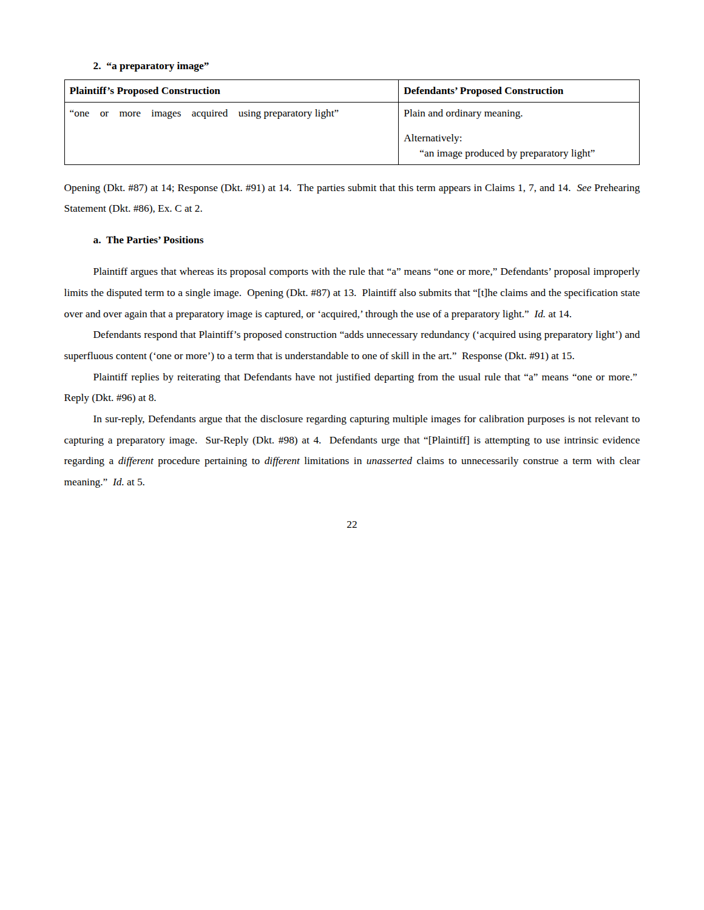2. “a preparatory image”
| Plaintiff’s Proposed Construction | Defendants’ Proposed Construction |
| --- | --- |
| “one or more images acquired using preparatory light” | Plain and ordinary meaning. Alternatively: “an image produced by preparatory light” |
Opening (Dkt. #87) at 14; Response (Dkt. #91) at 14. The parties submit that this term appears in Claims 1, 7, and 14. See Prehearing Statement (Dkt. #86), Ex. C at 2.
a. The Parties’ Positions
Plaintiff argues that whereas its proposal comports with the rule that “a” means “one or more,” Defendants’ proposal improperly limits the disputed term to a single image. Opening (Dkt. #87) at 13. Plaintiff also submits that “[t]he claims and the specification state over and over again that a preparatory image is captured, or ‘acquired,’ through the use of a preparatory light.” Id. at 14.
Defendants respond that Plaintiff’s proposed construction “adds unnecessary redundancy (‘acquired using preparatory light’) and superfluous content (‘one or more’) to a term that is understandable to one of skill in the art.” Response (Dkt. #91) at 15.
Plaintiff replies by reiterating that Defendants have not justified departing from the usual rule that “a” means “one or more.” Reply (Dkt. #96) at 8.
In sur-reply, Defendants argue that the disclosure regarding capturing multiple images for calibration purposes is not relevant to capturing a preparatory image. Sur-Reply (Dkt. #98) at 4. Defendants urge that “[Plaintiff] is attempting to use intrinsic evidence regarding a different procedure pertaining to different limitations in unasserted claims to unnecessarily construe a term with clear meaning.” Id. at 5.
22